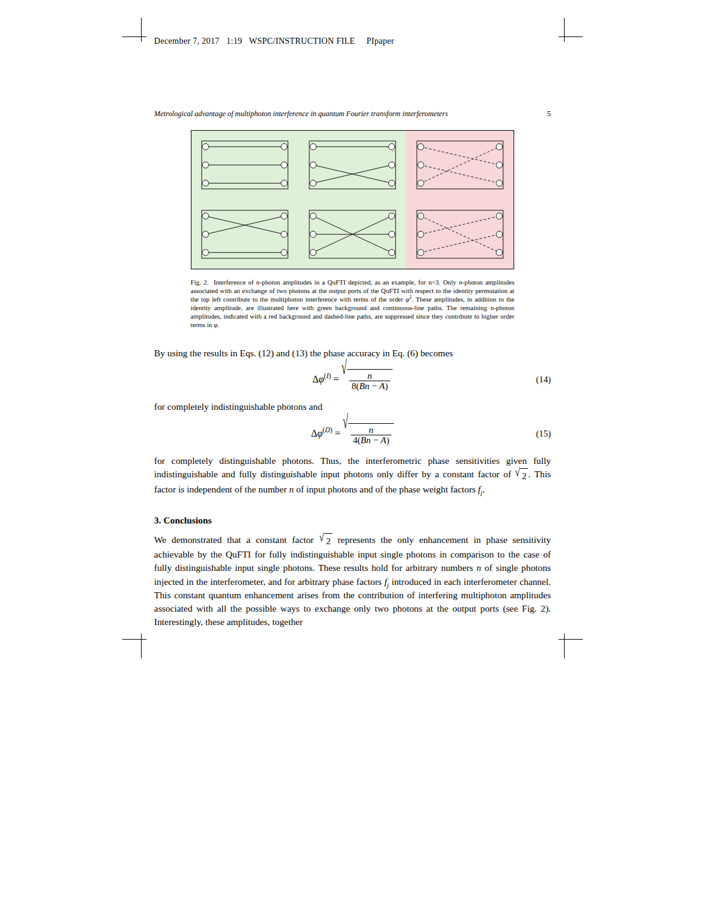December 7, 2017 1:19 WSPC/INSTRUCTION FILE PIpaper
Metrological advantage of multiphoton interference in quantum Fourier transform interferometers 5
Fig. 2. Interference of n-photon amplitudes in a QuFTI depicted, as an example, for n=3. Only n-photon amplitudes associated with an exchange of two photons at the output ports of the QuFTI with respect to the identity permutation at the top left contribute to the multiphoton interference with terms of the order φ2. These amplitudes, in addition to the identity amplitude, are illustrated here with green background and continuous-line paths. The remaining n-photon amplitudes, indicated with a red background and dashed-line paths, are suppressed since they contribute to higher order terms in φ.
By using the results in Eqs. (12) and (13) the phase accuracy in Eq. (6) becomes
Δφ(I) = √ n 8(Bn − A) (14)
for completely indistinguishable photons and
Δφ(D) = √ n 4(Bn − A) (15)
for completely distinguishable photons. Thus, the interferometric phase sensitivities given fully indistinguishable and fully distinguishable input photons only differ by a constant factor of √2. This factor is independent of the number n of input photons and of the phase weight factors fj.
3. Conclusions
We demonstrated that a constant factor √2 represents the only enhancement in phase sensitivity achievable by the QuFTI for fully indistinguishable input single photons in comparison to the case of fully distinguishable input single photons. These results hold for arbitrary numbers n of single photons injected in the interferometer, and for arbitrary phase factors fj introduced in each interferometer channel. This constant quantum enhancement arises from the contribution of interfering multiphoton amplitudes associated with all the possible ways to exchange only two photons at the output ports (see Fig. 2). Interestingly, these amplitudes, together